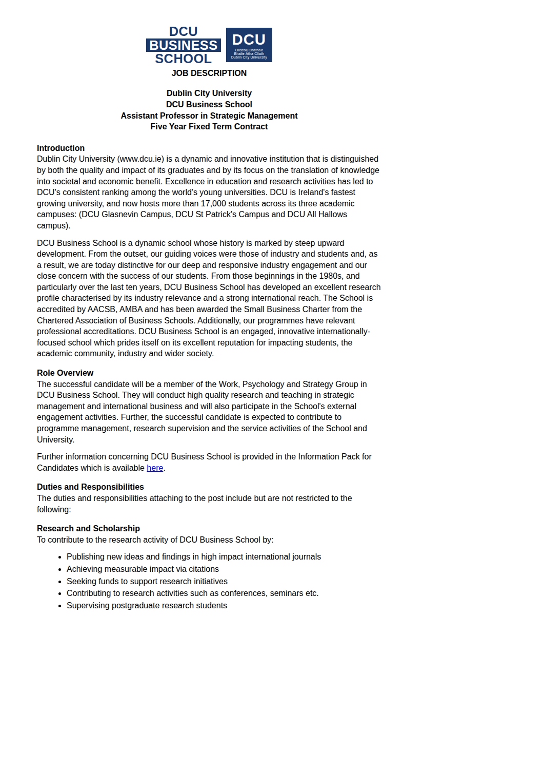DCU BUSINESS SCHOOL DCU Ollscoil Chathair
Bhaile Átha Cliath
Dublin City University
JOB DESCRIPTION
Dublin City University
DCU Business School
Assistant Professor in Strategic Management
Five Year Fixed Term Contract
Introduction
Dublin City University (www.dcu.ie) is a dynamic and innovative institution that is distinguished by both the quality and impact of its graduates and by its focus on the translation of knowledge into societal and economic benefit. Excellence in education and research activities has led to DCU's consistent ranking among the world's young universities. DCU is Ireland's fastest growing university, and now hosts more than 17,000 students across its three academic campuses: (DCU Glasnevin Campus, DCU St Patrick's Campus and DCU All Hallows campus).
DCU Business School is a dynamic school whose history is marked by steep upward development. From the outset, our guiding voices were those of industry and students and, as a result, we are today distinctive for our deep and responsive industry engagement and our close concern with the success of our students. From those beginnings in the 1980s, and particularly over the last ten years, DCU Business School has developed an excellent research profile characterised by its industry relevance and a strong international reach. The School is accredited by AACSB, AMBA and has been awarded the Small Business Charter from the Chartered Association of Business Schools. Additionally, our programmes have relevant professional accreditations. DCU Business School is an engaged, innovative internationally-focused school which prides itself on its excellent reputation for impacting students, the academic community, industry and wider society.
Role Overview
The successful candidate will be a member of the Work, Psychology and Strategy Group in DCU Business School. They will conduct high quality research and teaching in strategic management and international business and will also participate in the School's external engagement activities. Further, the successful candidate is expected to contribute to programme management, research supervision and the service activities of the School and University.
Further information concerning DCU Business School is provided in the Information Pack for Candidates which is available here.
Duties and Responsibilities
The duties and responsibilities attaching to the post include but are not restricted to the following:
Research and Scholarship
To contribute to the research activity of DCU Business School by:
Publishing new ideas and findings in high impact international journals
Achieving measurable impact via citations
Seeking funds to support research initiatives
Contributing to research activities such as conferences, seminars etc.
Supervising postgraduate research students